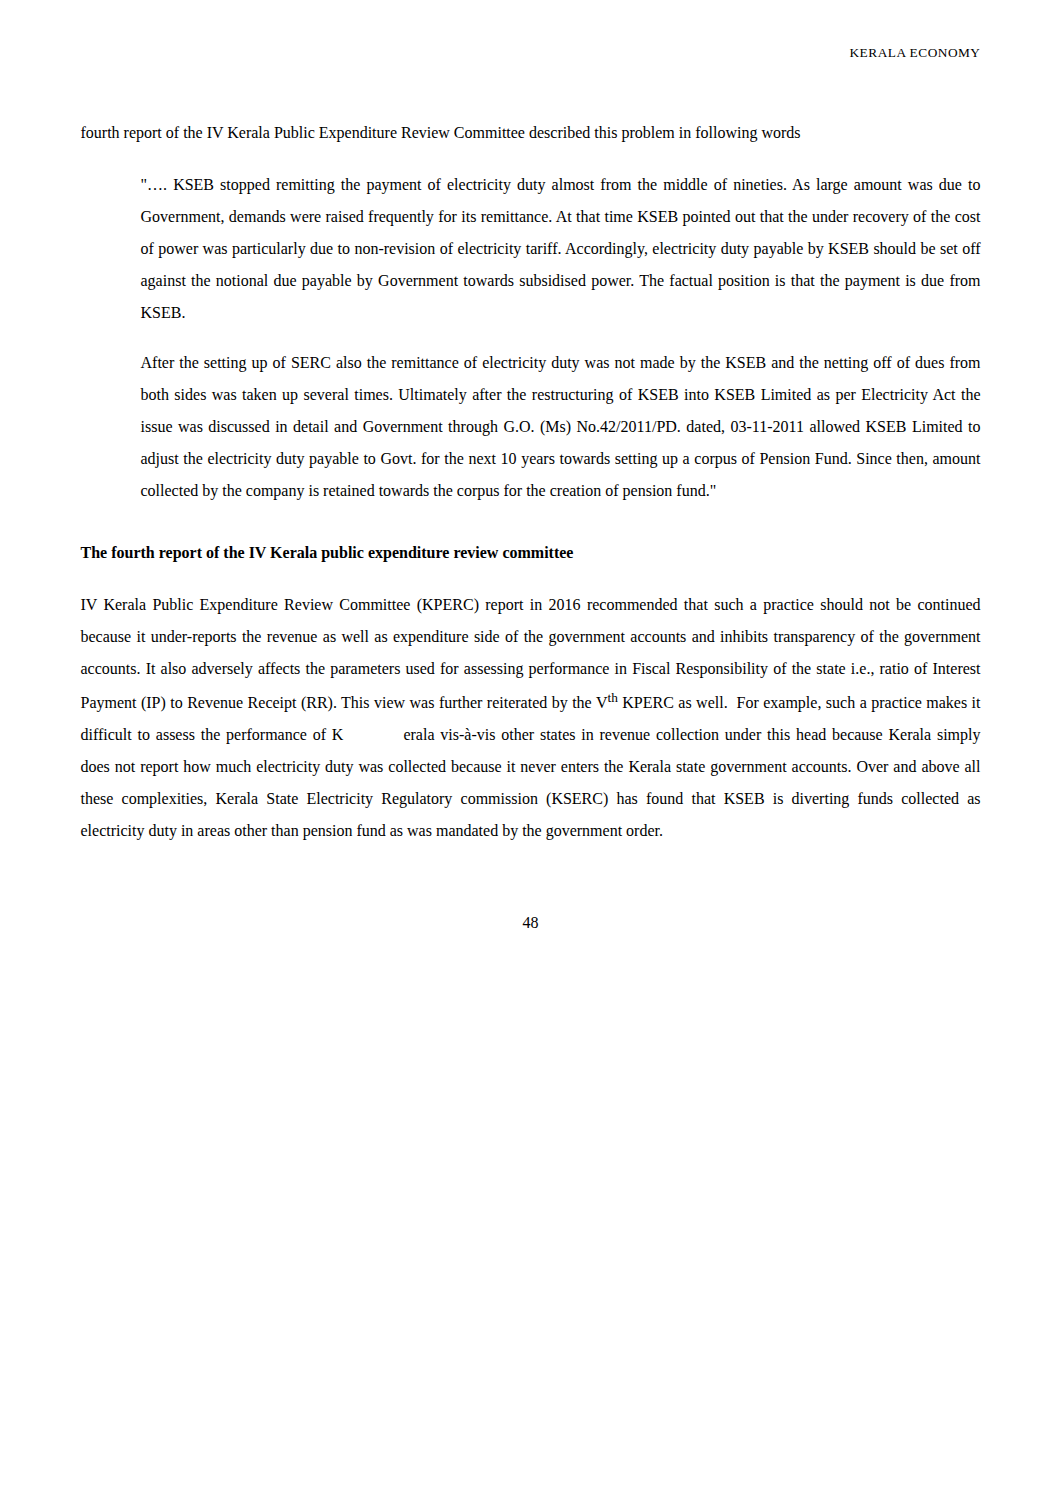KERALA ECONOMY
fourth report of the IV Kerala Public Expenditure Review Committee described this problem in following words
"…. KSEB stopped remitting the payment of electricity duty almost from the middle of nineties. As large amount was due to Government, demands were raised frequently for its remittance. At that time KSEB pointed out that the under recovery of the cost of power was particularly due to non-revision of electricity tariff. Accordingly, electricity duty payable by KSEB should be set off against the notional due payable by Government towards subsidised power. The factual position is that the payment is due from KSEB.
After the setting up of SERC also the remittance of electricity duty was not made by the KSEB and the netting off of dues from both sides was taken up several times. Ultimately after the restructuring of KSEB into KSEB Limited as per Electricity Act the issue was discussed in detail and Government through G.O. (Ms) No.42/2011/PD. dated, 03-11-2011 allowed KSEB Limited to adjust the electricity duty payable to Govt. for the next 10 years towards setting up a corpus of Pension Fund. Since then, amount collected by the company is retained towards the corpus for the creation of pension fund."
The fourth report of the IV Kerala public expenditure review committee
IV Kerala Public Expenditure Review Committee (KPERC) report in 2016 recommended that such a practice should not be continued because it under-reports the revenue as well as expenditure side of the government accounts and inhibits transparency of the government accounts. It also adversely affects the parameters used for assessing performance in Fiscal Responsibility of the state i.e., ratio of Interest Payment (IP) to Revenue Receipt (RR). This view was further reiterated by the Vth KPERC as well. For example, such a practice makes it difficult to assess the performance of K erala vis-à-vis other states in revenue collection under this head because Kerala simply does not report how much electricity duty was collected because it never enters the Kerala state government accounts. Over and above all these complexities, Kerala State Electricity Regulatory commission (KSERC) has found that KSEB is diverting funds collected as electricity duty in areas other than pension fund as was mandated by the government order.
48